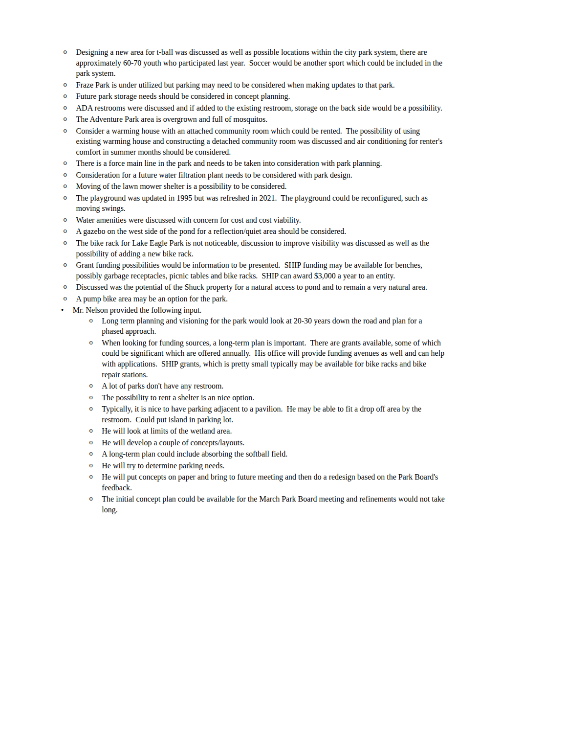Designing a new area for t-ball was discussed as well as possible locations within the city park system, there are approximately 60-70 youth who participated last year. Soccer would be another sport which could be included in the park system.
Fraze Park is under utilized but parking may need to be considered when making updates to that park.
Future park storage needs should be considered in concept planning.
ADA restrooms were discussed and if added to the existing restroom, storage on the back side would be a possibility.
The Adventure Park area is overgrown and full of mosquitos.
Consider a warming house with an attached community room which could be rented. The possibility of using existing warming house and constructing a detached community room was discussed and air conditioning for renter's comfort in summer months should be considered.
There is a force main line in the park and needs to be taken into consideration with park planning.
Consideration for a future water filtration plant needs to be considered with park design.
Moving of the lawn mower shelter is a possibility to be considered.
The playground was updated in 1995 but was refreshed in 2021. The playground could be reconfigured, such as moving swings.
Water amenities were discussed with concern for cost and cost viability.
A gazebo on the west side of the pond for a reflection/quiet area should be considered.
The bike rack for Lake Eagle Park is not noticeable, discussion to improve visibility was discussed as well as the possibility of adding a new bike rack.
Grant funding possibilities would be information to be presented. SHIP funding may be available for benches, possibly garbage receptacles, picnic tables and bike racks. SHIP can award $3,000 a year to an entity.
Discussed was the potential of the Shuck property for a natural access to pond and to remain a very natural area.
A pump bike area may be an option for the park.
Mr. Nelson provided the following input.
Long term planning and visioning for the park would look at 20-30 years down the road and plan for a phased approach.
When looking for funding sources, a long-term plan is important. There are grants available, some of which could be significant which are offered annually. His office will provide funding avenues as well and can help with applications. SHIP grants, which is pretty small typically may be available for bike racks and bike repair stations.
A lot of parks don't have any restroom.
The possibility to rent a shelter is an nice option.
Typically, it is nice to have parking adjacent to a pavilion. He may be able to fit a drop off area by the restroom. Could put island in parking lot.
He will look at limits of the wetland area.
He will develop a couple of concepts/layouts.
A long-term plan could include absorbing the softball field.
He will try to determine parking needs.
He will put concepts on paper and bring to future meeting and then do a redesign based on the Park Board's feedback.
The initial concept plan could be available for the March Park Board meeting and refinements would not take long.